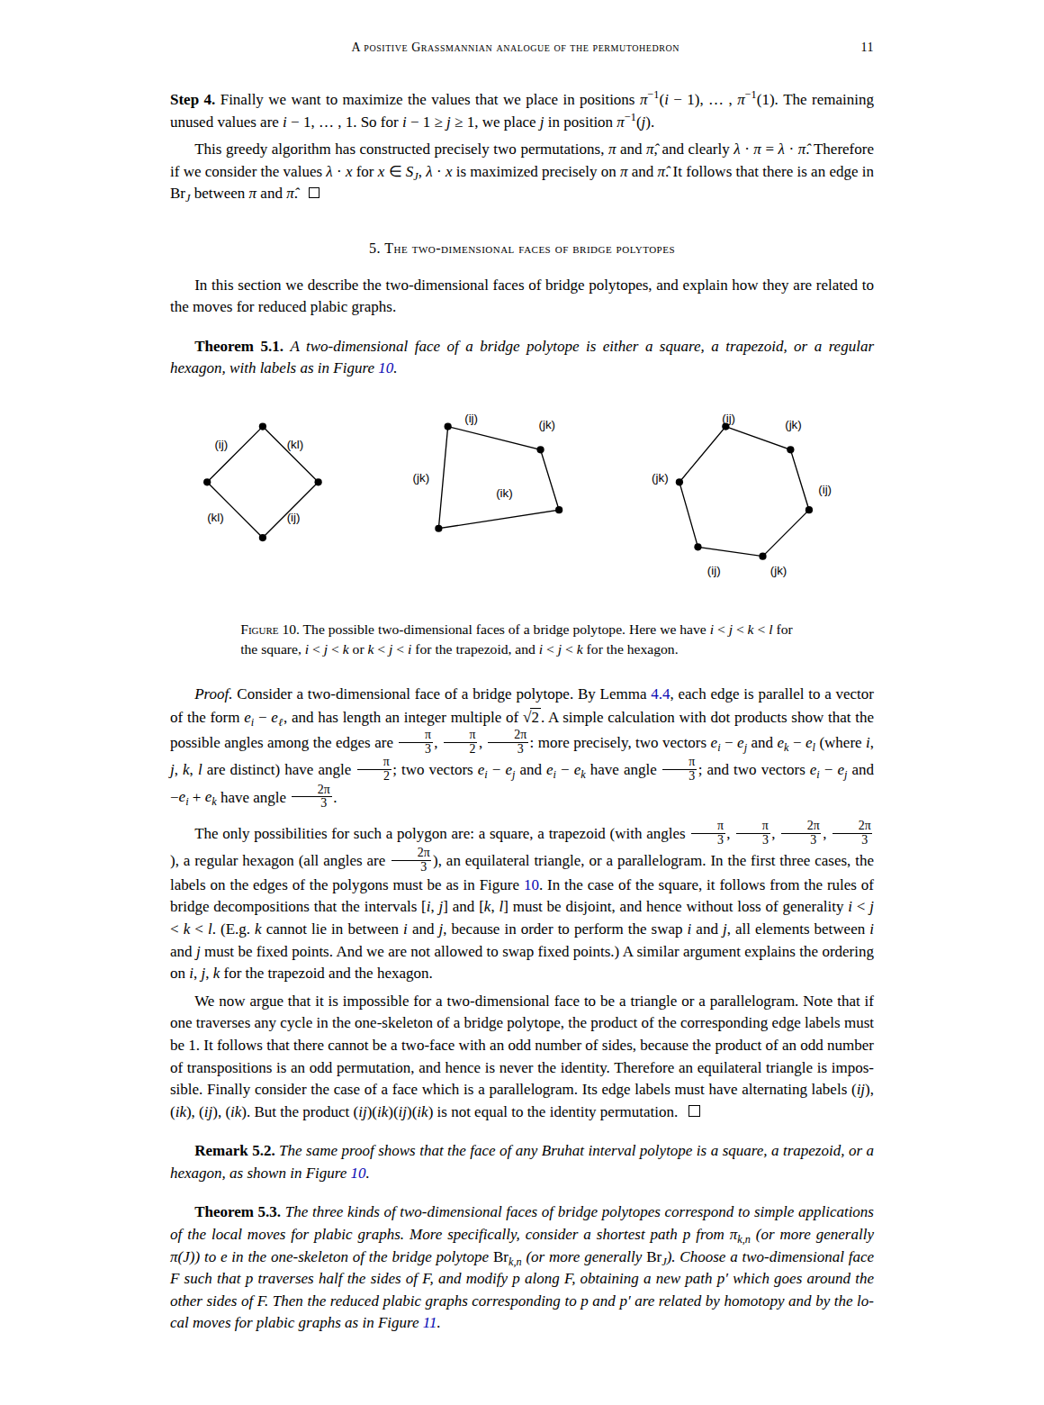A positive Grassmannian analogue of the permutohedron 11
Step 4. Finally we want to maximize the values that we place in positions π−1(i − 1), … , π−1(1). The remaining unused values are i − 1, … , 1. So for i − 1 ≥ j ≥ 1, we place j in position π−1(j).
This greedy algorithm has constructed precisely two permutations, π and π̂, and clearly λ · π = λ · π̂. Therefore if we consider the values λ · x for x ∈ SJ, λ · x is maximized precisely on π and π̂. It follows that there is an edge in BrJ between π and π̂.
5. The two-dimensional faces of bridge polytopes
In this section we describe the two-dimensional faces of bridge polytopes, and explain how they are related to the moves for reduced plabic graphs.
Theorem 5.1. A two-dimensional face of a bridge polytope is either a square, a trapezoid, or a regular hexagon, with labels as in Figure 10.
(ij) (kl) (kl) (ij) (ij) (jk) (jk) (ik) (ij) (jk) (jk) (ij) (ij) (jk)
Figure 10. The possible two-dimensional faces of a bridge polytope. Here we have i < j < k < l for the square, i < j < k or k < j < i for the trapezoid, and i < j < k for the hexagon.
Proof. Consider a two-dimensional face of a bridge polytope. By Lemma 4.4, each edge is parallel to a vector of the form ei − eℓ, and has length an integer multiple of √2. A simple calculation with dot products show that the possible angles among the edges are π 3, π 2, 2π 3: more precisely, two vectors ei − ej and ek − el (where i, j, k, l are distinct) have angle π 2; two vectors ei − ej and ei − ek have angle π 3; and two vectors ei − ej and −ei + ek have angle 2π 3.
The only possibilities for such a polygon are: a square, a trapezoid (with angles π 3, π 3, 2π 3, 2π 3), a regular hexagon (all angles are 2π 3), an equilateral triangle, or a parallelogram. In the first three cases, the labels on the edges of the polygons must be as in Figure 10. In the case of the square, it follows from the rules of bridge decompositions that the intervals [i, j] and [k, l] must be disjoint, and hence without loss of generality i < j < k < l. (E.g. k cannot lie in between i and j, because in order to perform the swap i and j, all elements between i and j must be fixed points. And we are not allowed to swap fixed points.) A similar argument explains the ordering on i, j, k for the trapezoid and the hexagon.
We now argue that it is impossible for a two-dimensional face to be a triangle or a parallelogram. Note that if one traverses any cycle in the one-skeleton of a bridge polytope, the product of the corresponding edge labels must be 1. It follows that there cannot be a two-face with an odd number of sides, because the product of an odd number of transpositions is an odd permutation, and hence is never the identity. Therefore an equilateral triangle is impossible. Finally consider the case of a face which is a parallelogram. Its edge labels must have alternating labels (ij), (ik), (ij), (ik). But the product (ij)(ik)(ij)(ik) is not equal to the identity permutation.
Remark 5.2. The same proof shows that the face of any Bruhat interval polytope is a square, a trapezoid, or a hexagon, as shown in Figure 10.
Theorem 5.3. The three kinds of two-dimensional faces of bridge polytopes correspond to simple applications of the local moves for plabic graphs. More specifically, consider a shortest path p from πk,n (or more generally π(J)) to e in the one-skeleton of the bridge polytope Brk,n (or more generally BrJ). Choose a two-dimensional face F such that p traverses half the sides of F, and modify p along F, obtaining a new path p′ which goes around the other sides of F. Then the reduced plabic graphs corresponding to p and p′ are related by homotopy and by the local moves for plabic graphs as in Figure 11.